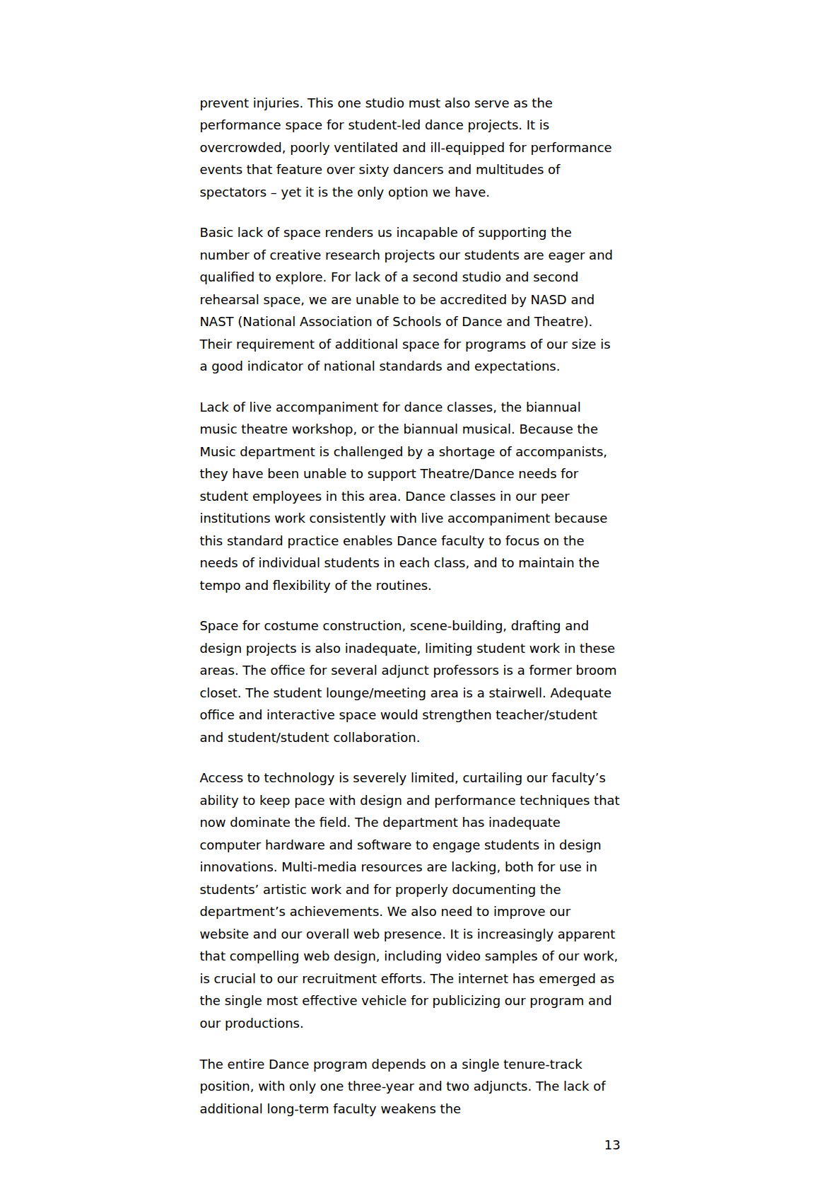prevent injuries. This one studio must also serve as the performance space for student-led dance projects. It is overcrowded, poorly ventilated and ill-equipped for performance events that feature over sixty dancers and multitudes of spectators – yet it is the only option we have.
Basic lack of space renders us incapable of supporting the number of creative research projects our students are eager and qualified to explore. For lack of a second studio and second rehearsal space, we are unable to be accredited by NASD and NAST (National Association of Schools of Dance and Theatre). Their requirement of additional space for programs of our size is a good indicator of national standards and expectations.
Lack of live accompaniment for dance classes, the biannual music theatre workshop, or the biannual musical. Because the Music department is challenged by a shortage of accompanists, they have been unable to support Theatre/Dance needs for student employees in this area. Dance classes in our peer institutions work consistently with live accompaniment because this standard practice enables Dance faculty to focus on the needs of individual students in each class, and to maintain the tempo and flexibility of the routines.
Space for costume construction, scene-building, drafting and design projects is also inadequate, limiting student work in these areas. The office for several adjunct professors is a former broom closet. The student lounge/meeting area is a stairwell. Adequate office and interactive space would strengthen teacher/student and student/student collaboration.
Access to technology is severely limited, curtailing our faculty’s ability to keep pace with design and performance techniques that now dominate the field. The department has inadequate computer hardware and software to engage students in design innovations. Multi-media resources are lacking, both for use in students’ artistic work and for properly documenting the department’s achievements. We also need to improve our website and our overall web presence. It is increasingly apparent that compelling web design, including video samples of our work, is crucial to our recruitment efforts. The internet has emerged as the single most effective vehicle for publicizing our program and our productions.
The entire Dance program depends on a single tenure-track position, with only one three-year and two adjuncts. The lack of additional long-term faculty weakens the
13